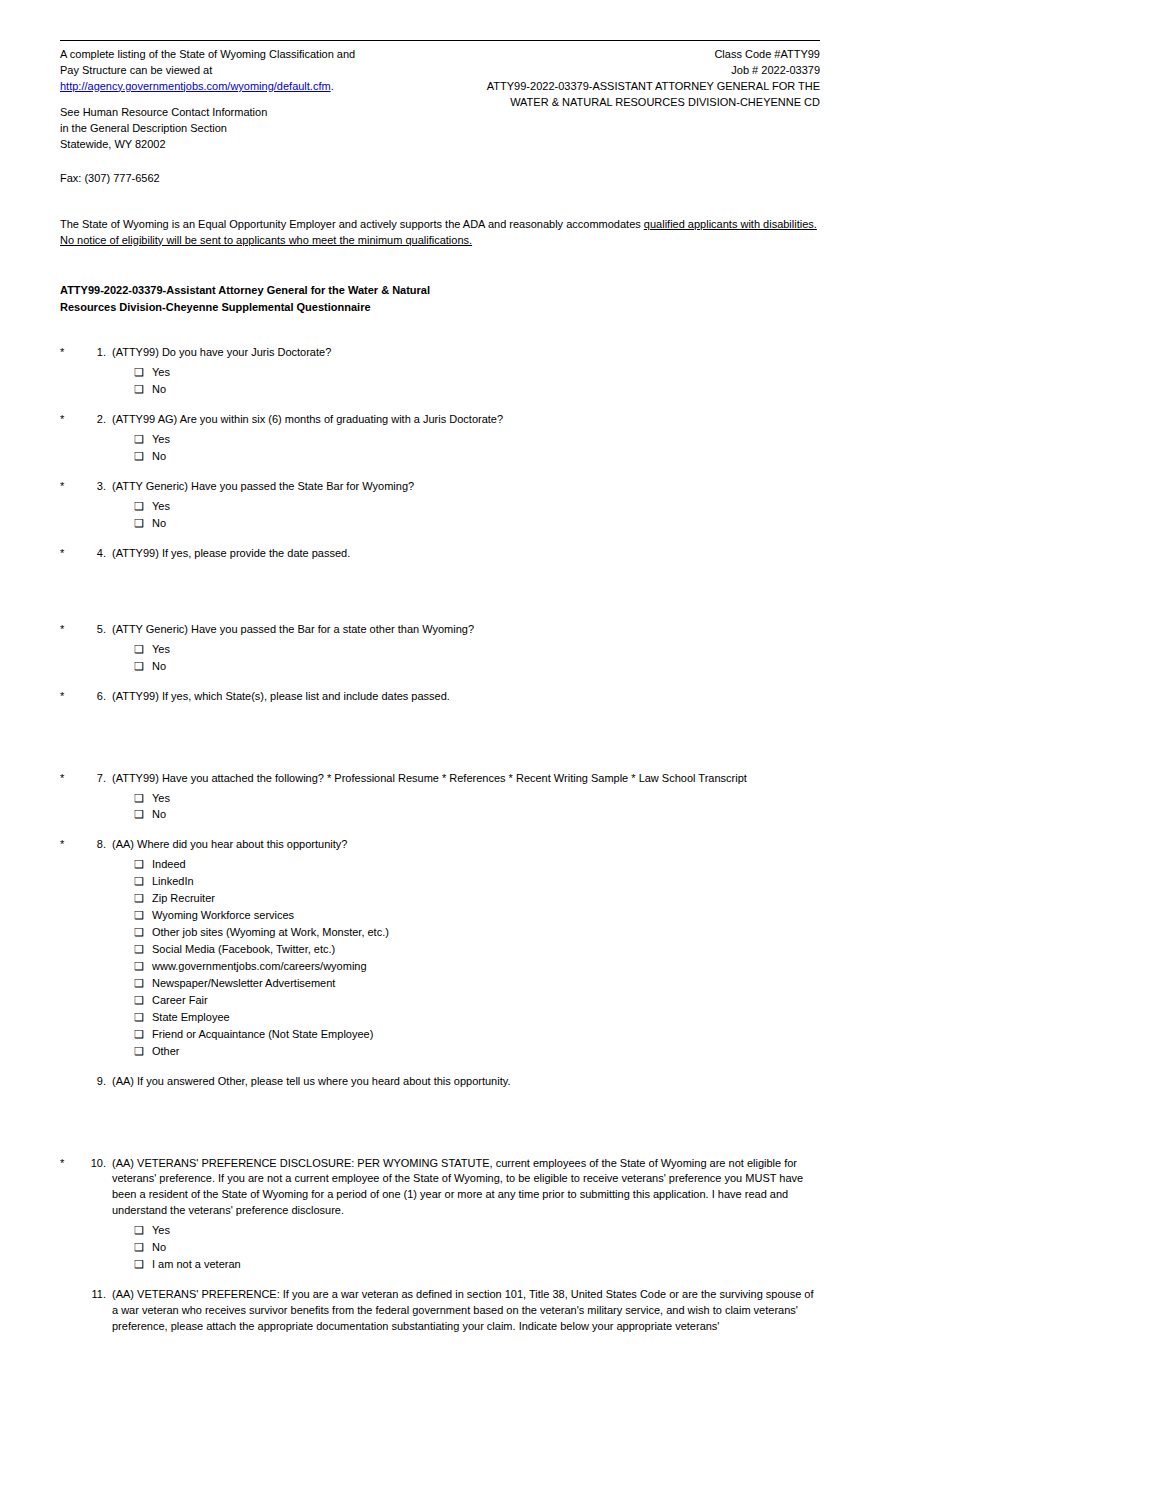A complete listing of the State of Wyoming Classification and
Pay Structure can be viewed at
http://agency.governmentjobs.com/wyoming/default.cfm.
See Human Resource Contact Information
in the General Description Section
Statewide, WY 82002
Fax: (307) 777-6562
Class Code #ATTY99
Job # 2022-03379
ATTY99-2022-03379-ASSISTANT ATTORNEY GENERAL FOR THE WATER & NATURAL RESOURCES DIVISION-CHEYENNE CD
The State of Wyoming is an Equal Opportunity Employer and actively supports the ADA and reasonably accommodates qualified applicants with disabilities. No notice of eligibility will be sent to applicants who meet the minimum qualifications.
ATTY99-2022-03379-Assistant Attorney General for the Water & Natural
Resources Division-Cheyenne Supplemental Questionnaire
*1. (ATTY99) Do you have your Juris Doctorate?
Yes
No
*2. (ATTY99 AG) Are you within six (6) months of graduating with a Juris Doctorate?
Yes
No
*3. (ATTY Generic) Have you passed the State Bar for Wyoming?
Yes
No
*4. (ATTY99) If yes, please provide the date passed.
*5. (ATTY Generic) Have you passed the Bar for a state other than Wyoming?
Yes
No
*6. (ATTY99) If yes, which State(s), please list and include dates passed.
*7. (ATTY99) Have you attached the following? * Professional Resume * References * Recent Writing Sample * Law School Transcript
Yes
No
*8. (AA) Where did you hear about this opportunity?
Indeed
LinkedIn
Zip Recruiter
Wyoming Workforce services
Other job sites (Wyoming at Work, Monster, etc.)
Social Media (Facebook, Twitter, etc.)
www.governmentjobs.com/careers/wyoming
Newspaper/Newsletter Advertisement
Career Fair
State Employee
Friend or Acquaintance (Not State Employee)
Other
9. (AA) If you answered Other, please tell us where you heard about this opportunity.
*10. (AA) VETERANS' PREFERENCE DISCLOSURE: PER WYOMING STATUTE, current employees of the State of Wyoming are not eligible for veterans' preference. If you are not a current employee of the State of Wyoming, to be eligible to receive veterans' preference you MUST have been a resident of the State of Wyoming for a period of one (1) year or more at any time prior to submitting this application. I have read and understand the veterans' preference disclosure.
Yes
No
I am not a veteran
11. (AA) VETERANS' PREFERENCE: If you are a war veteran as defined in section 101, Title 38, United States Code or are the surviving spouse of a war veteran who receives survivor benefits from the federal government based on the veteran's military service, and wish to claim veterans' preference, please attach the appropriate documentation substantiating your claim. Indicate below your appropriate veterans'